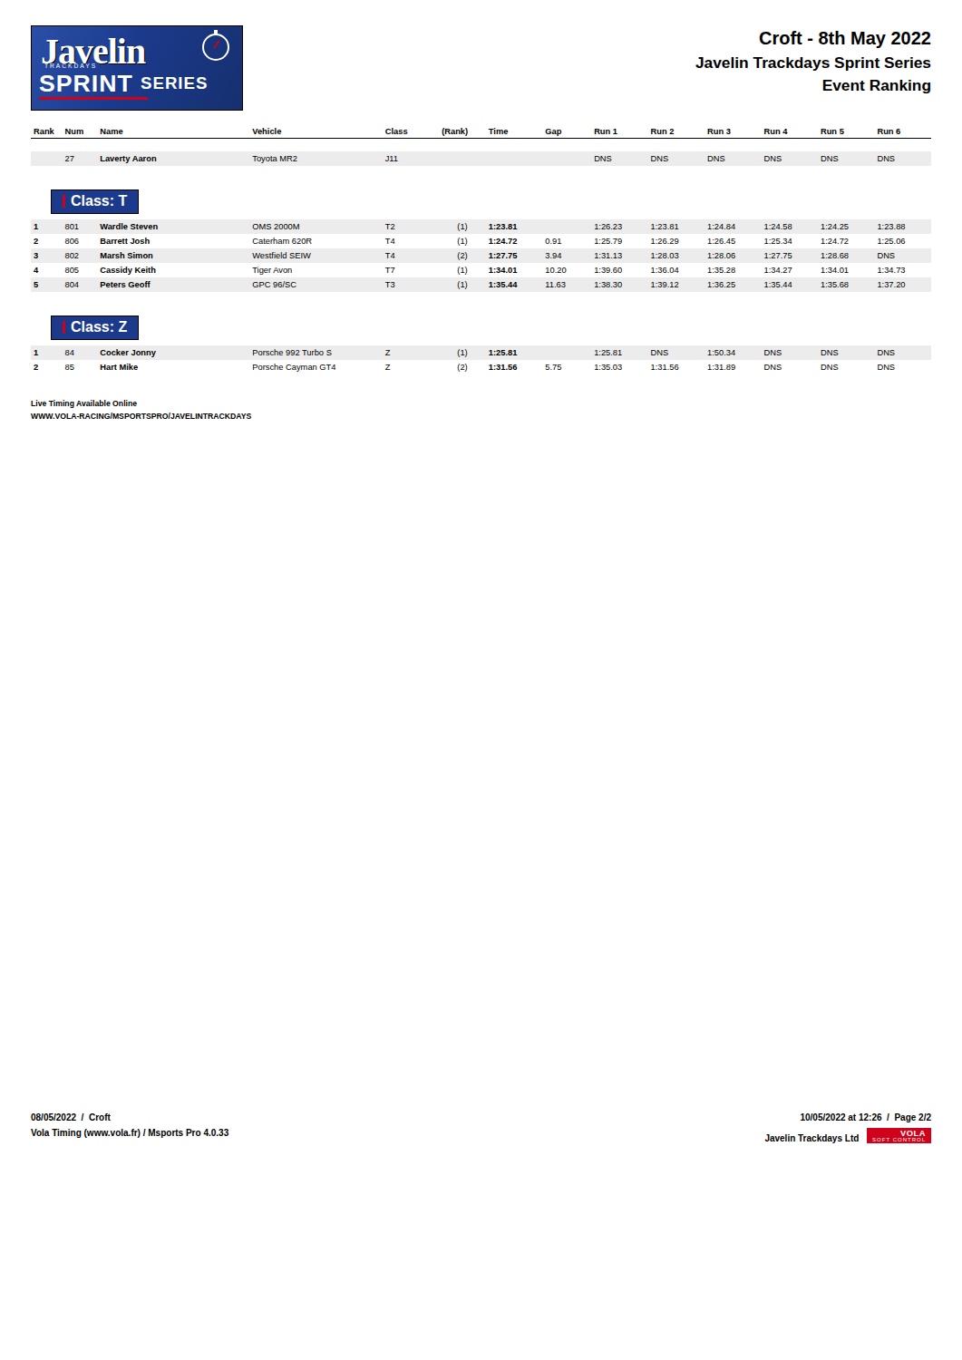Javelin
TRACKDAYS
SPRINT
SERIES
Croft - 8th May 2022
Javelin Trackdays Sprint Series
Event Ranking
| Rank | Num | Name | Vehicle | Class | (Rank) | Time | Gap | Run 1 | Run 2 | Run 3 | Run 4 | Run 5 | Run 6 |
| --- | --- | --- | --- | --- | --- | --- | --- | --- | --- | --- | --- | --- | --- |
| | 27 | Laverty Aaron | Toyota MR2 | J11 | | | | DNS | DNS | DNS | DNS | DNS | DNS |
Class: T
| 1 | 801 | Wardle Steven | OMS 2000M | T2 | (1) | 1:23.81 | | 1:26.23 | 1:23.81 | 1:24.84 | 1:24.58 | 1:24.25 | 1:23.88 |
| 2 | 806 | Barrett Josh | Caterham 620R | T4 | (1) | 1:24.72 | 0.91 | 1:25.79 | 1:26.29 | 1:26.45 | 1:25.34 | 1:24.72 | 1:25.06 |
| 3 | 802 | Marsh Simon | Westfield SEIW | T4 | (2) | 1:27.75 | 3.94 | 1:31.13 | 1:28.03 | 1:28.06 | 1:27.75 | 1:28.68 | DNS |
| 4 | 805 | Cassidy Keith | Tiger Avon | T7 | (1) | 1:34.01 | 10.20 | 1:39.60 | 1:36.04 | 1:35.28 | 1:34.27 | 1:34.01 | 1:34.73 |
| 5 | 804 | Peters Geoff | GPC 96/SC | T3 | (1) | 1:35.44 | 11.63 | 1:38.30 | 1:39.12 | 1:36.25 | 1:35.44 | 1:35.68 | 1:37.20 |
Class: Z
| 1 | 84 | Cocker Jonny | Porsche 992 Turbo S | Z | (1) | 1:25.81 | | 1:25.81 | DNS | 1:50.34 | DNS | DNS | DNS |
| 2 | 85 | Hart Mike | Porsche Cayman GT4 | Z | (2) | 1:31.56 | 5.75 | 1:35.03 | 1:31.56 | 1:31.89 | DNS | DNS | DNS |
Live Timing Available Online
WWW.VOLA-RACING/MSPORTSPRO/JAVELINTRACKDAYS
08/05/2022 / Croft
10/05/2022 at 12:26 / Page 2/2
Vola Timing (www.vola.fr) / Msports Pro 4.0.33 Javelin Trackdays Ltd VOLASOFT CONTROL